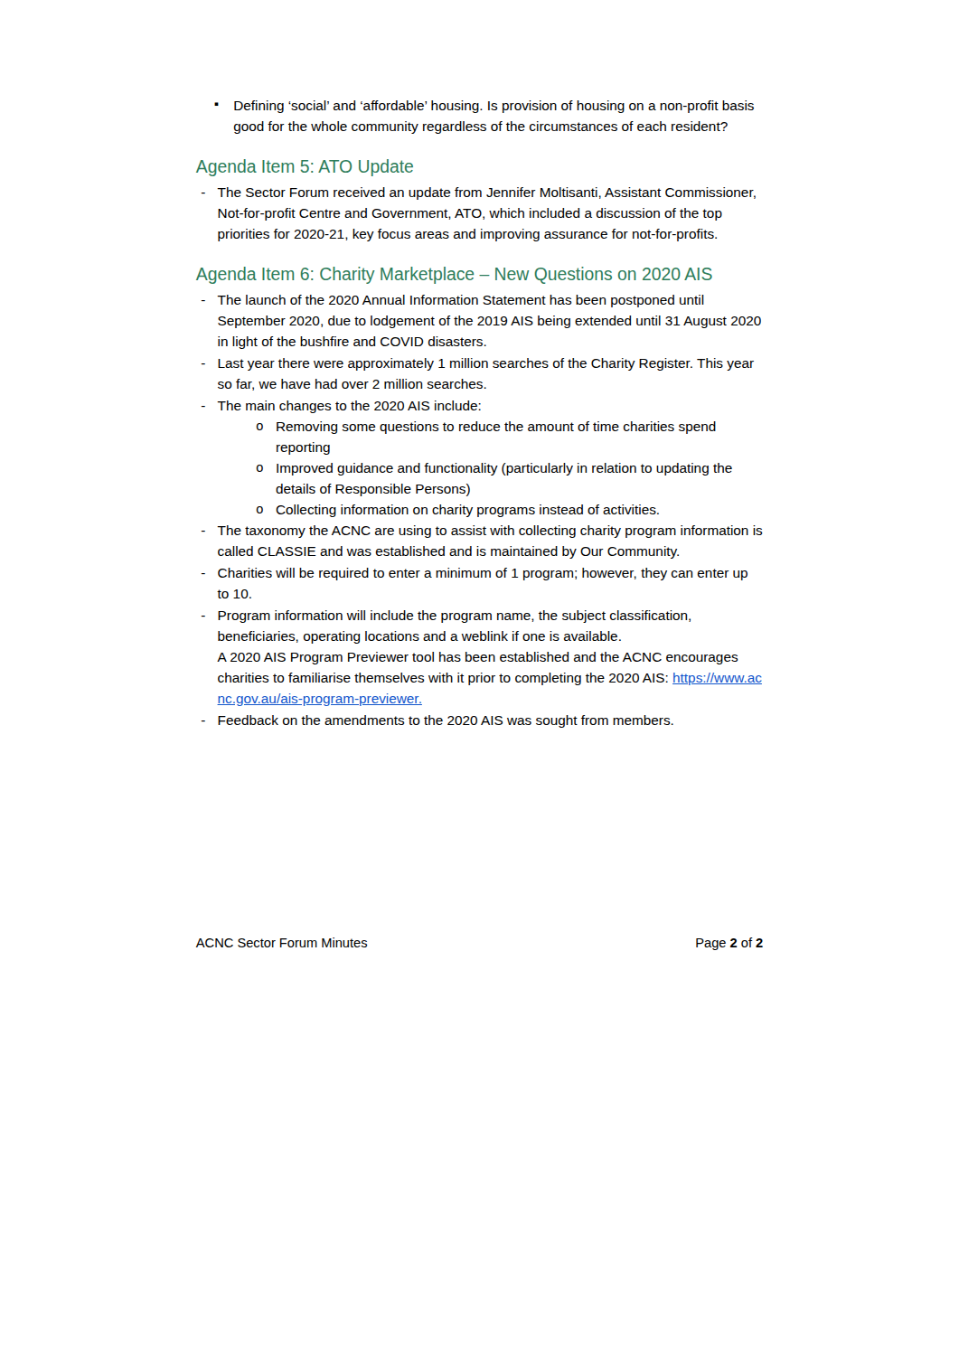Defining ‘social’ and ‘affordable’ housing. Is provision of housing on a non-profit basis good for the whole community regardless of the circumstances of each resident?
Agenda Item 5: ATO Update
The Sector Forum received an update from Jennifer Moltisanti, Assistant Commissioner, Not-for-profit Centre and Government, ATO, which included a discussion of the top priorities for 2020-21, key focus areas and improving assurance for not-for-profits.
Agenda Item 6: Charity Marketplace – New Questions on 2020 AIS
The launch of the 2020 Annual Information Statement has been postponed until September 2020, due to lodgement of the 2019 AIS being extended until 31 August 2020 in light of the bushfire and COVID disasters.
Last year there were approximately 1 million searches of the Charity Register. This year so far, we have had over 2 million searches.
The main changes to the 2020 AIS include:
Removing some questions to reduce the amount of time charities spend reporting
Improved guidance and functionality (particularly in relation to updating the details of Responsible Persons)
Collecting information on charity programs instead of activities.
The taxonomy the ACNC are using to assist with collecting charity program information is called CLASSIE and was established and is maintained by Our Community.
Charities will be required to enter a minimum of 1 program; however, they can enter up to 10.
Program information will include the program name, the subject classification, beneficiaries, operating locations and a weblink if one is available.
A 2020 AIS Program Previewer tool has been established and the ACNC encourages charities to familiarise themselves with it prior to completing the 2020 AIS: https://www.acnc.gov.au/ais-program-previewer.
Feedback on the amendments to the 2020 AIS was sought from members.
ACNC Sector Forum Minutes Page 2 of 2